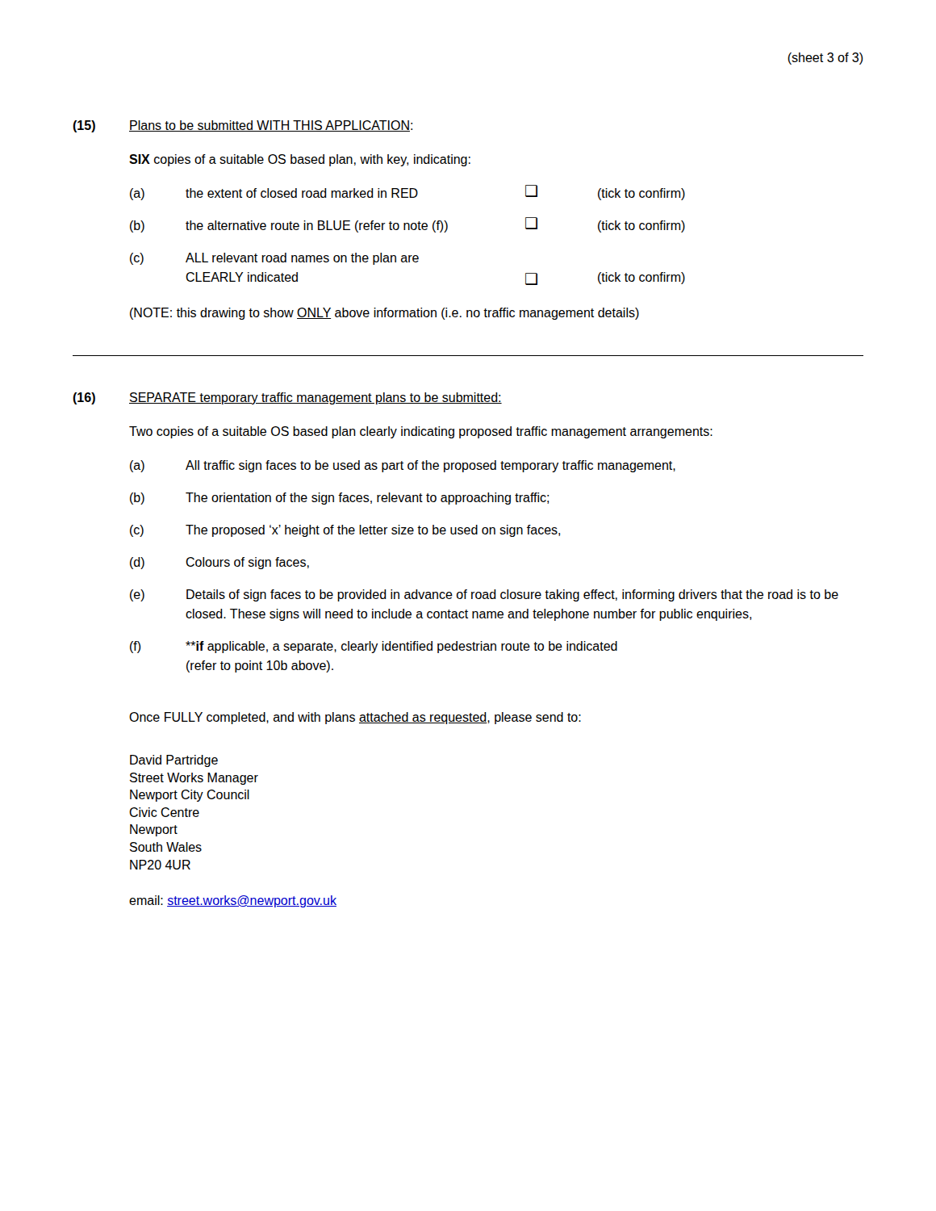(sheet 3 of 3)
(15) Plans to be submitted WITH THIS APPLICATION:
SIX copies of a suitable OS based plan, with key, indicating:
(a) the extent of closed road marked in RED ❑ (tick to confirm)
(b) the alternative route in BLUE (refer to note (f)) ❑ (tick to confirm)
(c) ALL relevant road names on the plan are
CLEARLY indicated ❑ (tick to confirm)
(NOTE: this drawing to show ONLY above information (i.e. no traffic management details)
(16) SEPARATE temporary traffic management plans to be submitted:
Two copies of a suitable OS based plan clearly indicating proposed traffic management arrangements:
(a) All traffic sign faces to be used as part of the proposed temporary traffic management,
(b) The orientation of the sign faces, relevant to approaching traffic;
(c) The proposed ‘x’ height of the letter size to be used on sign faces,
(d) Colours of sign faces,
(e) Details of sign faces to be provided in advance of road closure taking effect, informing drivers that the road is to be closed. These signs will need to include a contact name and telephone number for public enquiries,
(f) **if applicable, a separate, clearly identified pedestrian route to be indicated
(refer to point 10b above).
Once FULLY completed, and with plans attached as requested, please send to:
David Partridge
Street Works Manager
Newport City Council
Civic Centre
Newport
South Wales
NP20 4UR
email: street.works@newport.gov.uk